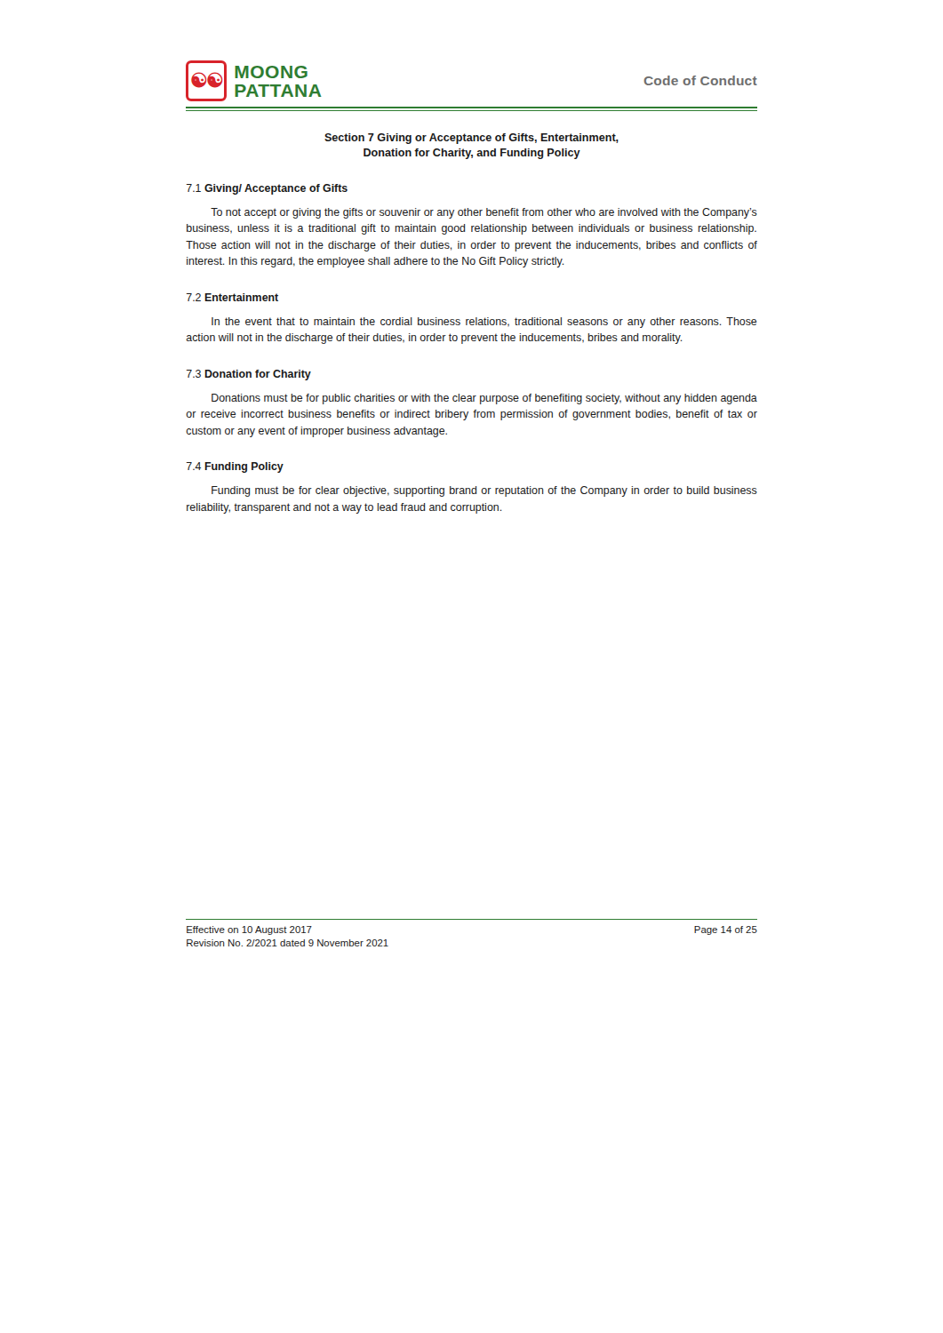☯☯
MOONGPATTANA
Code of Conduct
Section 7 Giving or Acceptance of Gifts, Entertainment,
Donation for Charity, and Funding Policy
7.1 Giving/ Acceptance of Gifts
To not accept or giving the gifts or souvenir or any other benefit from other who are involved with the Company’s business, unless it is a traditional gift to maintain good relationship between individuals or business relationship. Those action will not in the discharge of their duties, in order to prevent the inducements, bribes and conflicts of interest. In this regard, the employee shall adhere to the No Gift Policy strictly.
7.2 Entertainment
In the event that to maintain the cordial business relations, traditional seasons or any other reasons. Those action will not in the discharge of their duties, in order to prevent the inducements, bribes and morality.
7.3 Donation for Charity
Donations must be for public charities or with the clear purpose of benefiting society, without any hidden agenda or receive incorrect business benefits or indirect bribery from permission of government bodies, benefit of tax or custom or any event of improper business advantage.
7.4 Funding Policy
Funding must be for clear objective, supporting brand or reputation of the Company in order to build business reliability, transparent and not a way to lead fraud and corruption.
Effective on 10 August 2017
Revision No. 2/2021 dated 9 November 2021
Page 14 of 25